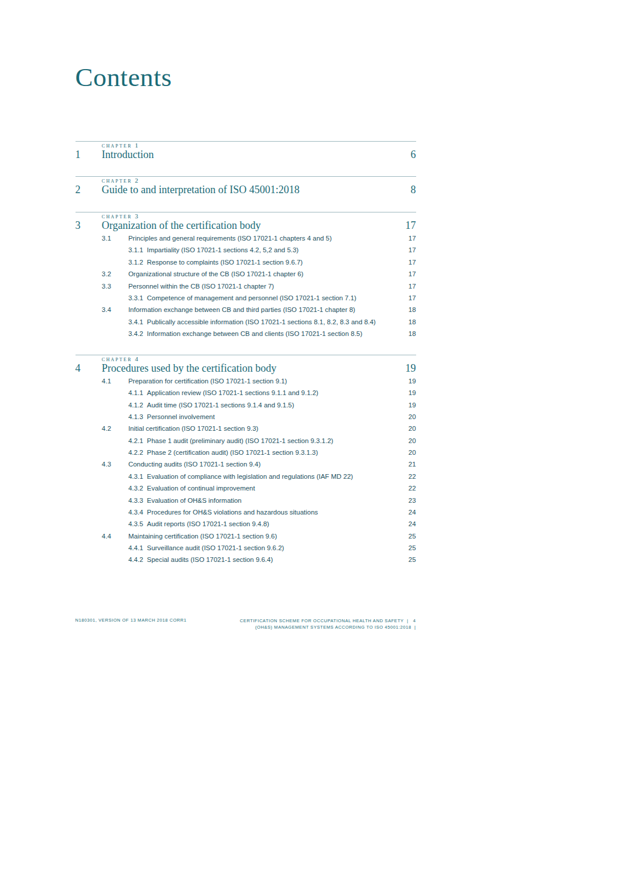Contents
| | chapter 1 |
| 1 | Introduction | 6 |
| | chapter 2 |
| 2 | Guide to and interpretation of ISO 45001:2018 | 8 |
| | chapter 3 |
| 3 | Organization of the certification body | 17 |
| | 3.1 | Principles and general requirements (ISO 17021-1 chapters 4 and 5) | 17 |
| | | 3.1.1 Impartiality (ISO 17021-1 sections 4.2, 5,2 and 5.3) | 17 |
| | | 3.1.2 Response to complaints (ISO 17021-1 section 9.6.7) | 17 |
| | 3.2 | Organizational structure of the CB (ISO 17021-1 chapter 6) | 17 |
| | 3.3 | Personnel within the CB (ISO 17021-1 chapter 7) | 17 |
| | | 3.3.1 Competence of management and personnel (ISO 17021-1 section 7.1) | 17 |
| | 3.4 | Information exchange between CB and third parties (ISO 17021-1 chapter 8) | 18 |
| | | 3.4.1 Publically accessible information (ISO 17021-1 sections 8.1, 8.2, 8.3 and 8.4) | 18 |
| | | 3.4.2 Information exchange between CB and clients (ISO 17021-1 section 8.5) | 18 |
| | chapter 4 |
| 4 | Procedures used by the certification body | 19 |
| | 4.1 | Preparation for certification (ISO 17021-1 section 9.1) | 19 |
| | | 4.1.1 Application review (ISO 17021-1 sections 9.1.1 and 9.1.2) | 19 |
| | | 4.1.2 Audit time (ISO 17021-1 sections 9.1.4 and 9.1.5) | 19 |
| | | 4.1.3 Personnel involvement | 20 |
| | 4.2 | Initial certification (ISO 17021-1 section 9.3) | 20 |
| | | 4.2.1 Phase 1 audit (preliminary audit) (ISO 17021-1 section 9.3.1.2) | 20 |
| | | 4.2.2 Phase 2 (certification audit) (ISO 17021-1 section 9.3.1.3) | 20 |
| | 4.3 | Conducting audits (ISO 17021-1 section 9.4) | 21 |
| | | 4.3.1 Evaluation of compliance with legislation and regulations (IAF MD 22) | 22 |
| | | 4.3.2 Evaluation of continual improvement | 22 |
| | | 4.3.3 Evaluation of OH&S information | 23 |
| | | 4.3.4 Procedures for OH&S violations and hazardous situations | 24 |
| | | 4.3.5 Audit reports (ISO 17021-1 section 9.4.8) | 24 |
| | 4.4 | Maintaining certification (ISO 17021-1 section 9.6) | 25 |
| | | 4.4.1 Surveillance audit (ISO 17021-1 section 9.6.2) | 25 |
| | | 4.4.2 Special audits (ISO 17021-1 section 9.6.4) | 25 |
N180301, version of 13 March 2018 corr1
Certification scheme for occupational health and safety | 4
(OH&S) management systems according to ISO 45001:2018 |